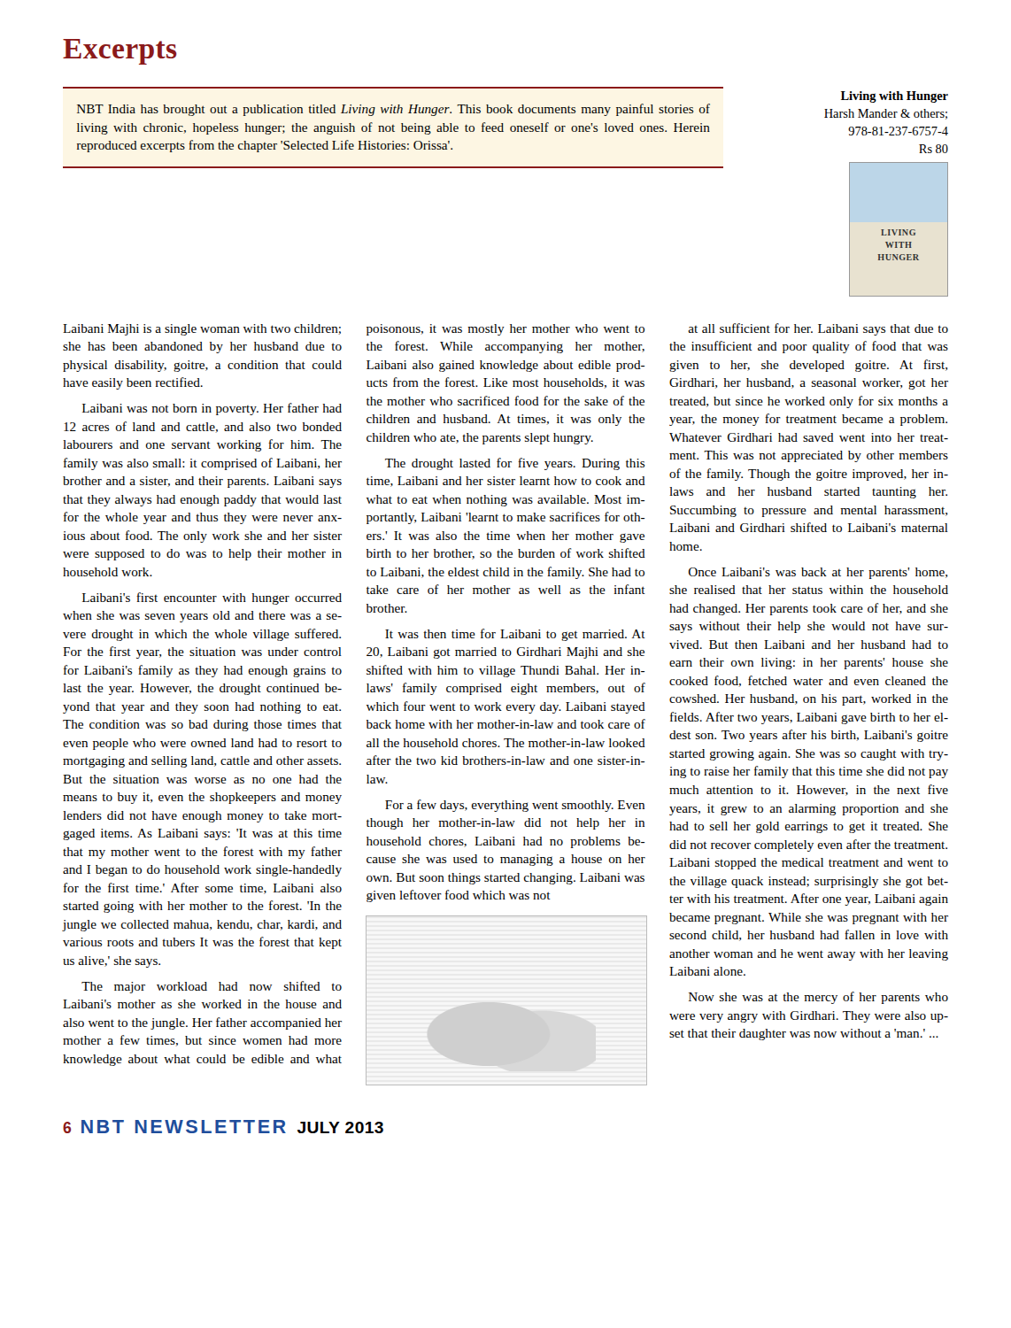Excerpts
NBT India has brought out a publication titled Living with Hunger. This book documents many painful stories of living with chronic, hopeless hunger; the anguish of not being able to feed oneself or one's loved ones. Herein reproduced excerpts from the chapter 'Selected Life Histories: Orissa'.
Living with Hunger
Harsh Mander & others;
978-81-237-6757-4
Rs 80
LIVING
WITH
HUNGER
Laibani Majhi is a single woman with two children; she has been abandoned by her husband due to physical disability, goitre, a condition that could have easily been rectified.
Laibani was not born in poverty. Her father had 12 acres of land and cattle, and also two bonded labourers and one servant working for him. The family was also small: it comprised of Laibani, her brother and a sister, and their parents. Laibani says that they always had enough paddy that would last for the whole year and thus they were never anxious about food. The only work she and her sister were supposed to do was to help their mother in household work.
Laibani's first encounter with hunger occurred when she was seven years old and there was a severe drought in which the whole village suffered. For the first year, the situation was under control for Laibani's family as they had enough grains to last the year. However, the drought continued beyond that year and they soon had nothing to eat. The condition was so bad during those times that even people who were owned land had to resort to mortgaging and selling land, cattle and other assets. But the situation was worse as no one had the means to buy it, even the shopkeepers and money lenders did not have enough money to take mortgaged items. As Laibani says: 'It was at this time that my mother went to the forest with my father and I began to do household work single-handedly for the first time.' After some time, Laibani also started going with her mother to the forest. 'In the jungle we collected mahua, kendu, char, kardi, and various roots and tubers It was the forest that kept us alive,' she says.
The major workload had now shifted to Laibani's mother as she worked in the house and also went to the jungle. Her father accompanied her mother a few times, but since women had more knowledge about what could be edible and what poisonous, it was mostly her mother who went to the forest. While accompanying her mother, Laibani also gained knowledge about edible products from the forest. Like most households, it was the mother who sacrificed food for the sake of the children and husband. At times, it was only the children who ate, the parents slept hungry.
The drought lasted for five years. During this time, Laibani and her sister learnt how to cook and what to eat when nothing was available. Most importantly, Laibani 'learnt to make sacrifices for others.' It was also the time when her mother gave birth to her brother, so the burden of work shifted to Laibani, the eldest child in the family. She had to take care of her mother as well as the infant brother.
It was then time for Laibani to get married. At 20, Laibani got married to Girdhari Majhi and she shifted with him to village Thundi Bahal. Her in-laws' family comprised eight members, out of which four went to work every day. Laibani stayed back home with her mother-in-law and took care of all the household chores. The mother-in-law looked after the two kid brothers-in-law and one sister-in-law.
For a few days, everything went smoothly. Even though her mother-in-law did not help her in household chores, Laibani had no problems because she was used to managing a house on her own. But soon things started changing. Laibani was given leftover food which was not
at all sufficient for her. Laibani says that due to the insufficient and poor quality of food that was given to her, she developed goitre. At first, Girdhari, her husband, a seasonal worker, got her treated, but since he worked only for six months a year, the money for treatment became a problem. Whatever Girdhari had saved went into her treatment. This was not appreciated by other members of the family. Though the goitre improved, her in-laws and her husband started taunting her. Succumbing to pressure and mental harassment, Laibani and Girdhari shifted to Laibani's maternal home.
Once Laibani's was back at her parents' home, she realised that her status within the household had changed. Her parents took care of her, and she says without their help she would not have survived. But then Laibani and her husband had to earn their own living: in her parents' house she cooked food, fetched water and even cleaned the cowshed. Her husband, on his part, worked in the fields. After two years, Laibani gave birth to her eldest son. Two years after his birth, Laibani's goitre started growing again. She was so caught with trying to raise her family that this time she did not pay much attention to it. However, in the next five years, it grew to an alarming proportion and she had to sell her gold earrings to get it treated. She did not recover completely even after the treatment. Laibani stopped the medical treatment and went to the village quack instead; surprisingly she got better with his treatment. After one year, Laibani again became pregnant. While she was pregnant with her second child, her husband had fallen in love with another woman and he went away with her leaving Laibani alone.
Now she was at the mercy of her parents who were very angry with Girdhari. They were also upset that their daughter was now without a 'man.' ...
6 NBT NEWSLETTER JULY 2013